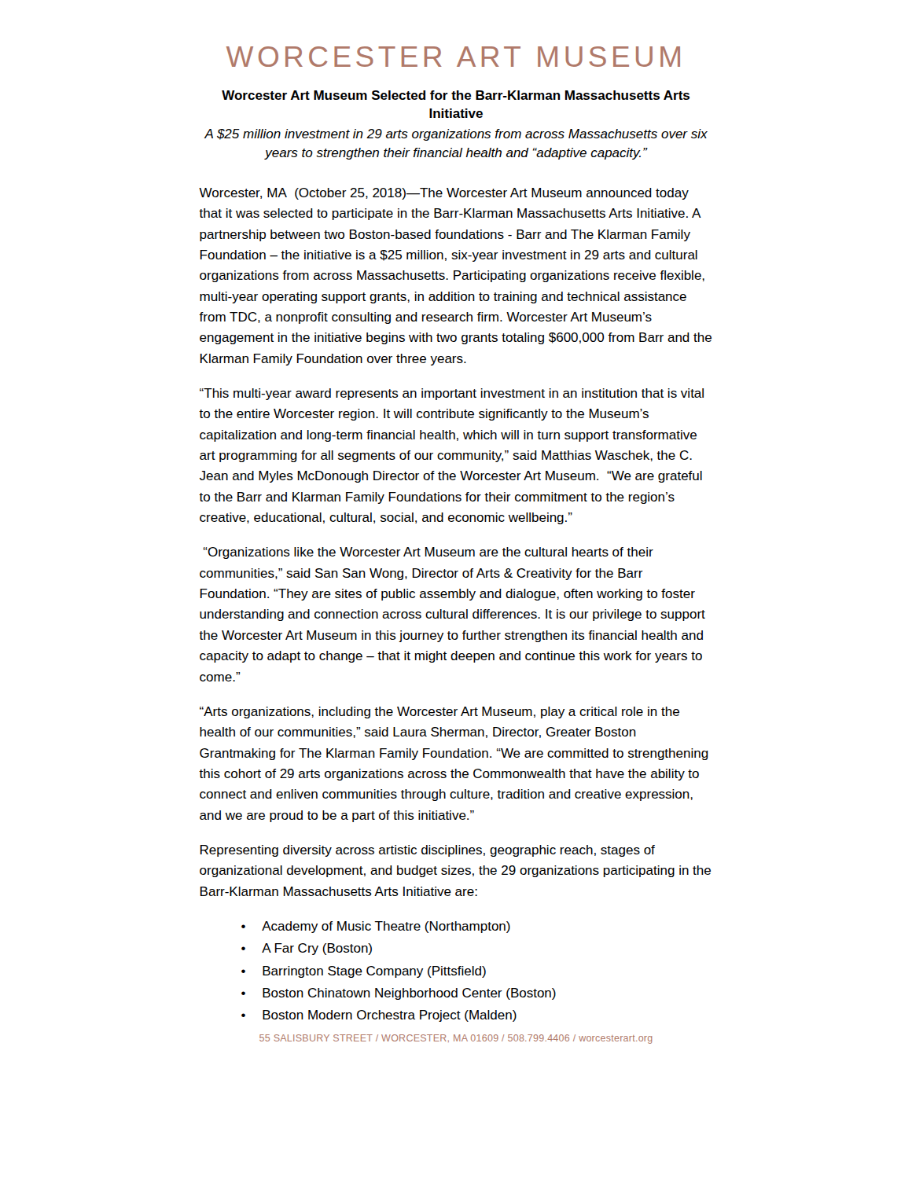WORCESTER ART MUSEUM
Worcester Art Museum Selected for the Barr-Klarman Massachusetts Arts Initiative
A $25 million investment in 29 arts organizations from across Massachusetts over six years to strengthen their financial health and “adaptive capacity.”
Worcester, MA (October 25, 2018)—The Worcester Art Museum announced today that it was selected to participate in the Barr-Klarman Massachusetts Arts Initiative. A partnership between two Boston-based foundations - Barr and The Klarman Family Foundation – the initiative is a $25 million, six-year investment in 29 arts and cultural organizations from across Massachusetts. Participating organizations receive flexible, multi-year operating support grants, in addition to training and technical assistance from TDC, a nonprofit consulting and research firm. Worcester Art Museum’s engagement in the initiative begins with two grants totaling $600,000 from Barr and the Klarman Family Foundation over three years.
“This multi-year award represents an important investment in an institution that is vital to the entire Worcester region. It will contribute significantly to the Museum’s capitalization and long-term financial health, which will in turn support transformative art programming for all segments of our community,” said Matthias Waschek, the C. Jean and Myles McDonough Director of the Worcester Art Museum. “We are grateful to the Barr and Klarman Family Foundations for their commitment to the region’s creative, educational, cultural, social, and economic wellbeing.”
“Organizations like the Worcester Art Museum are the cultural hearts of their communities,” said San San Wong, Director of Arts & Creativity for the Barr Foundation. “They are sites of public assembly and dialogue, often working to foster understanding and connection across cultural differences. It is our privilege to support the Worcester Art Museum in this journey to further strengthen its financial health and capacity to adapt to change – that it might deepen and continue this work for years to come.”
“Arts organizations, including the Worcester Art Museum, play a critical role in the health of our communities,” said Laura Sherman, Director, Greater Boston Grantmaking for The Klarman Family Foundation. “We are committed to strengthening this cohort of 29 arts organizations across the Commonwealth that have the ability to connect and enliven communities through culture, tradition and creative expression, and we are proud to be a part of this initiative.”
Representing diversity across artistic disciplines, geographic reach, stages of organizational development, and budget sizes, the 29 organizations participating in the Barr-Klarman Massachusetts Arts Initiative are:
Academy of Music Theatre (Northampton)
A Far Cry (Boston)
Barrington Stage Company (Pittsfield)
Boston Chinatown Neighborhood Center (Boston)
Boston Modern Orchestra Project (Malden)
55 SALISBURY STREET / WORCESTER, MA 01609 / 508.799.4406 / worcesterart.org